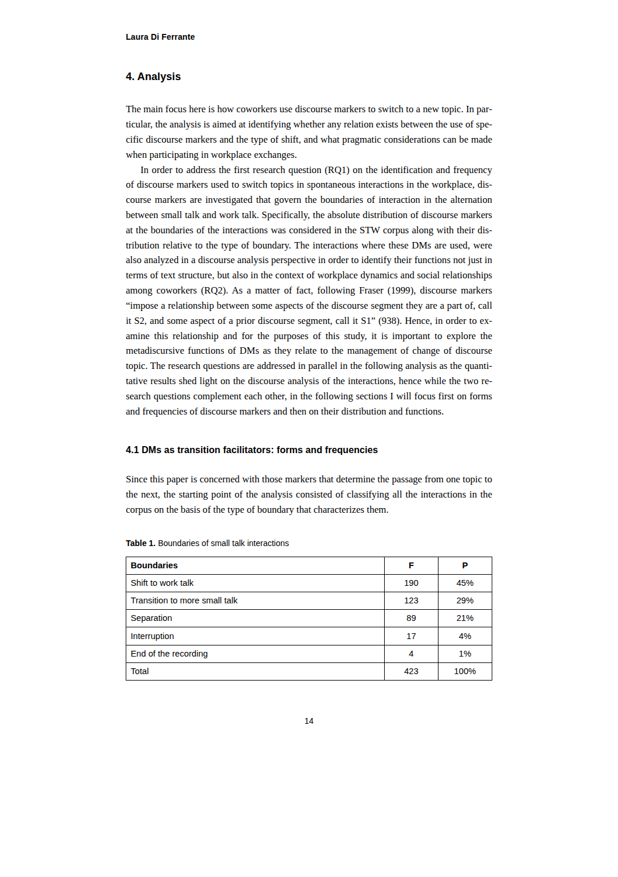Laura Di Ferrante
4. Analysis
The main focus here is how coworkers use discourse markers to switch to a new topic. In particular, the analysis is aimed at identifying whether any relation exists between the use of specific discourse markers and the type of shift, and what pragmatic considerations can be made when participating in workplace exchanges.
In order to address the first research question (RQ1) on the identification and frequency of discourse markers used to switch topics in spontaneous interactions in the workplace, discourse markers are investigated that govern the boundaries of interaction in the alternation between small talk and work talk. Specifically, the absolute distribution of discourse markers at the boundaries of the interactions was considered in the STW corpus along with their distribution relative to the type of boundary. The interactions where these DMs are used, were also analyzed in a discourse analysis perspective in order to identify their functions not just in terms of text structure, but also in the context of workplace dynamics and social relationships among coworkers (RQ2). As a matter of fact, following Fraser (1999), discourse markers “impose a relationship between some aspects of the discourse segment they are a part of, call it S2, and some aspect of a prior discourse segment, call it S1” (938). Hence, in order to examine this relationship and for the purposes of this study, it is important to explore the metadiscursive functions of DMs as they relate to the management of change of discourse topic. The research questions are addressed in parallel in the following analysis as the quantitative results shed light on the discourse analysis of the interactions, hence while the two research questions complement each other, in the following sections I will focus first on forms and frequencies of discourse markers and then on their distribution and functions.
4.1 DMs as transition facilitators: forms and frequencies
Since this paper is concerned with those markers that determine the passage from one topic to the next, the starting point of the analysis consisted of classifying all the interactions in the corpus on the basis of the type of boundary that characterizes them.
Table 1. Boundaries of small talk interactions
| Boundaries | F | P |
| --- | --- | --- |
| Shift to work talk | 190 | 45% |
| Transition to more small talk | 123 | 29% |
| Separation | 89 | 21% |
| Interruption | 17 | 4% |
| End of the recording | 4 | 1% |
| Total | 423 | 100% |
14